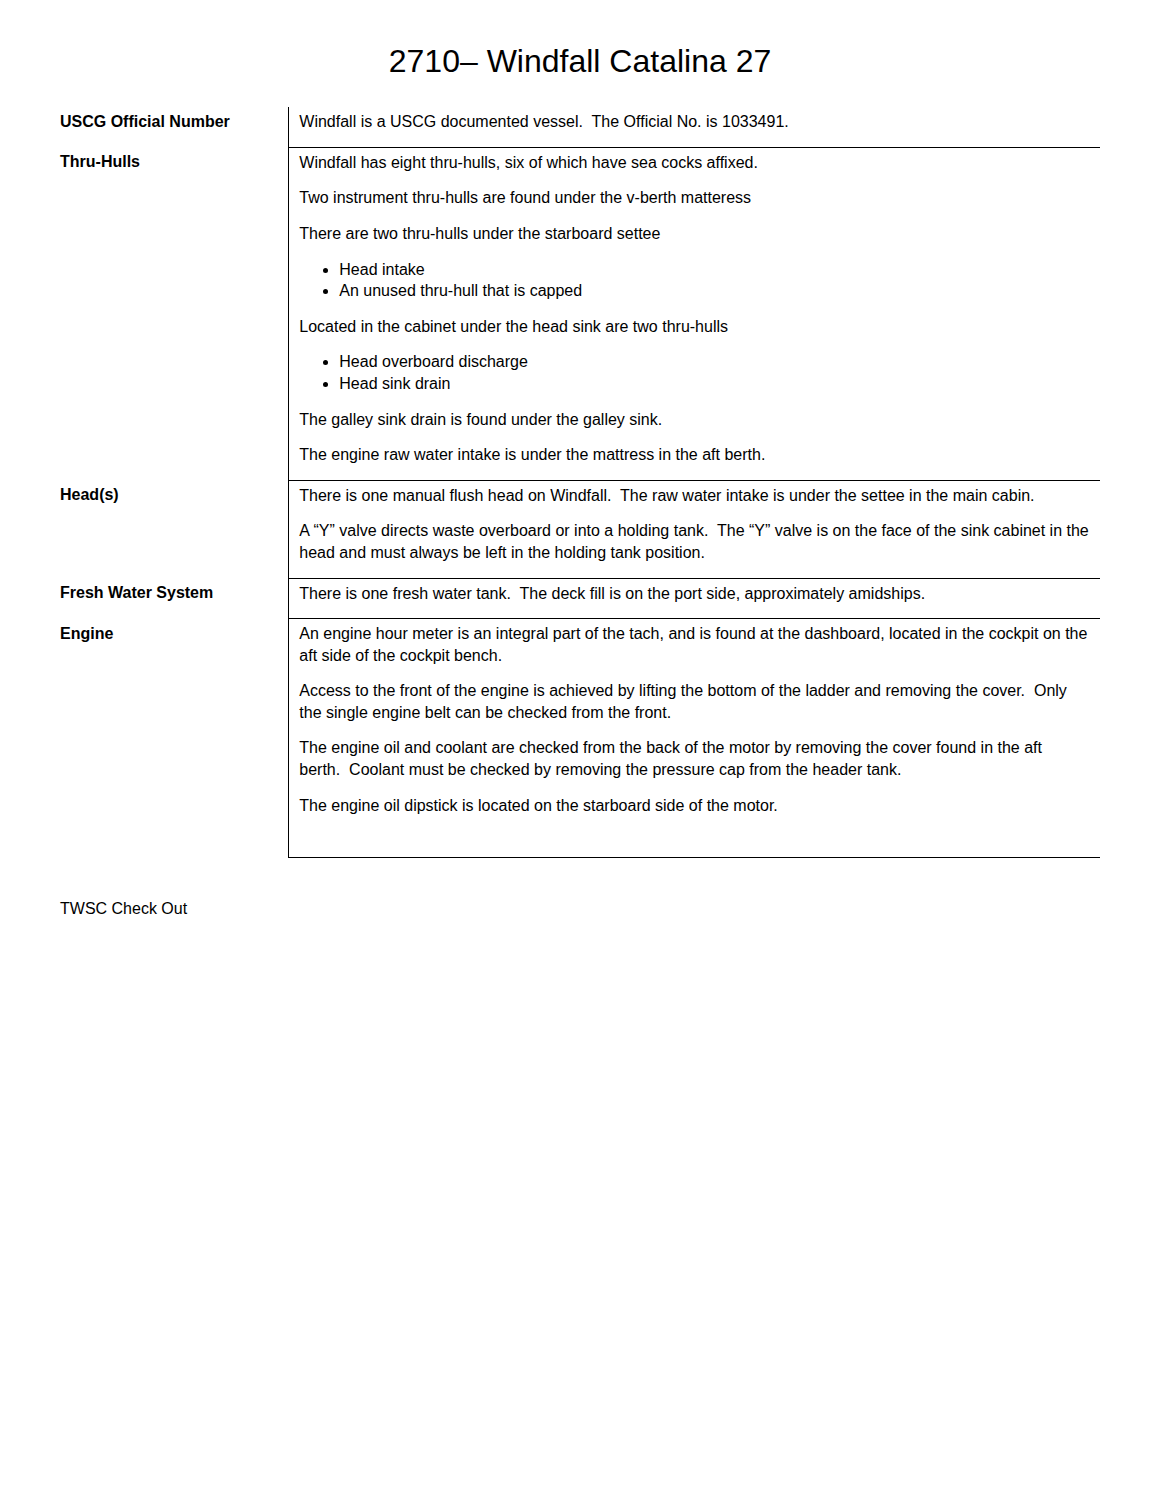2710– Windfall Catalina 27
| USCG Official Number | Windfall is a USCG documented vessel. The Official No. is 1033491. |
| Thru-Hulls | Windfall has eight thru-hulls, six of which have sea cocks affixed. Two instrument thru-hulls are found under the v-berth matteress There are two thru-hulls under the starboard settee Head intake An unused thru-hull that is capped Located in the cabinet under the head sink are two thru-hulls Head overboard discharge Head sink drain The galley sink drain is found under the galley sink. The engine raw water intake is under the mattress in the aft berth. |
| Head(s) | There is one manual flush head on Windfall. The raw water intake is under the settee in the main cabin. A “Y” valve directs waste overboard or into a holding tank. The “Y” valve is on the face of the sink cabinet in the head and must always be left in the holding tank position. |
| Fresh Water System | There is one fresh water tank. The deck fill is on the port side, approximately amidships. |
| Engine | An engine hour meter is an integral part of the tach, and is found at the dashboard, located in the cockpit on the aft side of the cockpit bench. Access to the front of the engine is achieved by lifting the bottom of the ladder and removing the cover. Only the single engine belt can be checked from the front. The engine oil and coolant are checked from the back of the motor by removing the cover found in the aft berth. Coolant must be checked by removing the pressure cap from the header tank. The engine oil dipstick is located on the starboard side of the motor. |
TWSC Check Out